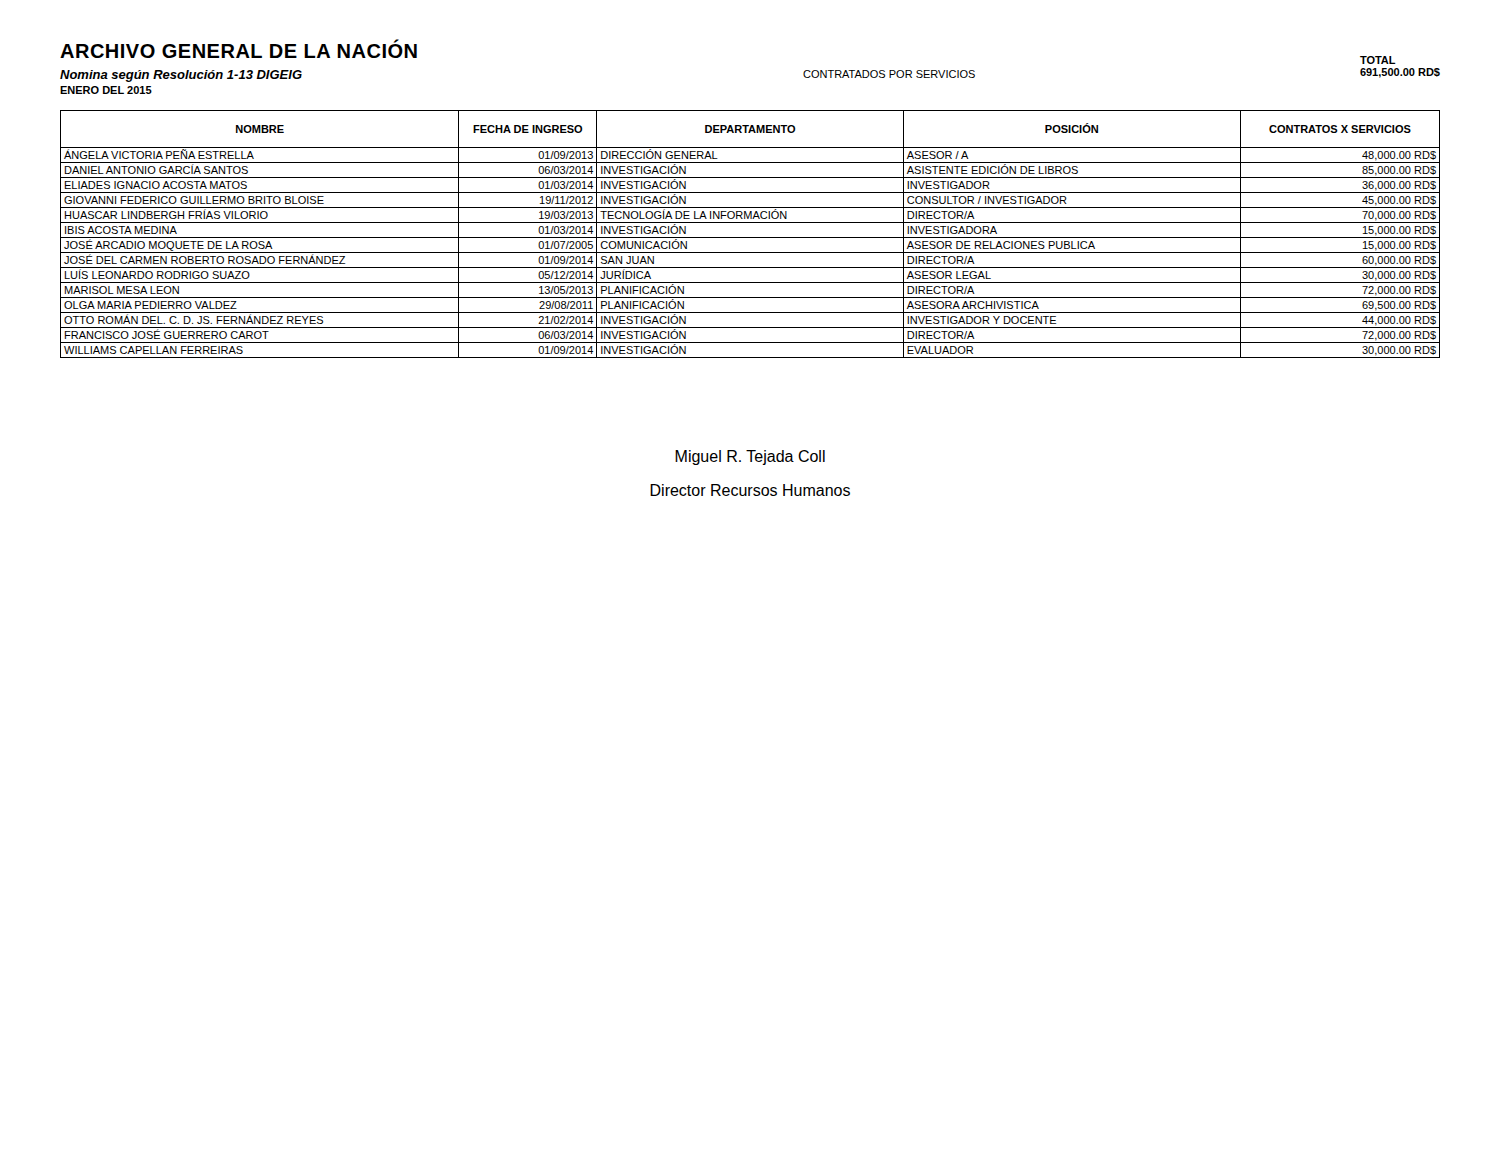ARCHIVO GENERAL DE LA NACIÓN
Nomina según Resolución 1-13 DIGEIG
ENERO DEL 2015
CONTRATADOS POR SERVICIOS
TOTAL
691,500.00 RD$
| NOMBRE | FECHA DE INGRESO | DEPARTAMENTO | POSICIÓN | CONTRATOS X SERVICIOS |
| --- | --- | --- | --- | --- |
| ÁNGELA VICTORIA PEÑA ESTRELLA | 01/09/2013 | DIRECCIÓN GENERAL | ASESOR / A | 48,000.00 RD$ |
| DANIEL ANTONIO GARCÍA SANTOS | 06/03/2014 | INVESTIGACIÓN | ASISTENTE EDICIÓN DE LIBROS | 85,000.00 RD$ |
| ELIADES IGNACIO ACOSTA MATOS | 01/03/2014 | INVESTIGACIÓN | INVESTIGADOR | 36,000.00 RD$ |
| GIOVANNI FEDERICO GUILLERMO BRITO BLOISE | 19/11/2012 | INVESTIGACIÓN | CONSULTOR / INVESTIGADOR | 45,000.00 RD$ |
| HUASCAR LINDBERGH FRÍAS VILORIO | 19/03/2013 | TECNOLOGÍA DE LA INFORMACIÓN | DIRECTOR/A | 70,000.00 RD$ |
| IBIS ACOSTA MEDINA | 01/03/2014 | INVESTIGACIÓN | INVESTIGADORA | 15,000.00 RD$ |
| JOSÉ ARCADIO MOQUETE DE LA ROSA | 01/07/2005 | COMUNICACIÓN | ASESOR DE RELACIONES PUBLICA | 15,000.00 RD$ |
| JOSÉ DEL CARMEN ROBERTO ROSADO FERNÁNDEZ | 01/09/2014 | SAN JUAN | DIRECTOR/A | 60,000.00 RD$ |
| LUÍS LEONARDO RODRIGO SUAZO | 05/12/2014 | JURÍDICA | ASESOR LEGAL | 30,000.00 RD$ |
| MARISOL MESA LEON | 13/05/2013 | PLANIFICACIÓN | DIRECTOR/A | 72,000.00 RD$ |
| OLGA MARIA PEDIERRO VALDEZ | 29/08/2011 | PLANIFICACIÓN | ASESORA ARCHIVISTICA | 69,500.00 RD$ |
| OTTO ROMÁN DEL. C. D. JS. FERNÁNDEZ REYES | 21/02/2014 | INVESTIGACIÓN | INVESTIGADOR Y DOCENTE | 44,000.00 RD$ |
| FRANCISCO JOSÉ GUERRERO CAROT | 06/03/2014 | INVESTIGACIÓN | DIRECTOR/A | 72,000.00 RD$ |
| WILLIAMS CAPELLAN FERREIRAS | 01/09/2014 | INVESTIGACIÓN | EVALUADOR | 30,000.00 RD$ |
Miguel R. Tejada Coll
Director Recursos Humanos